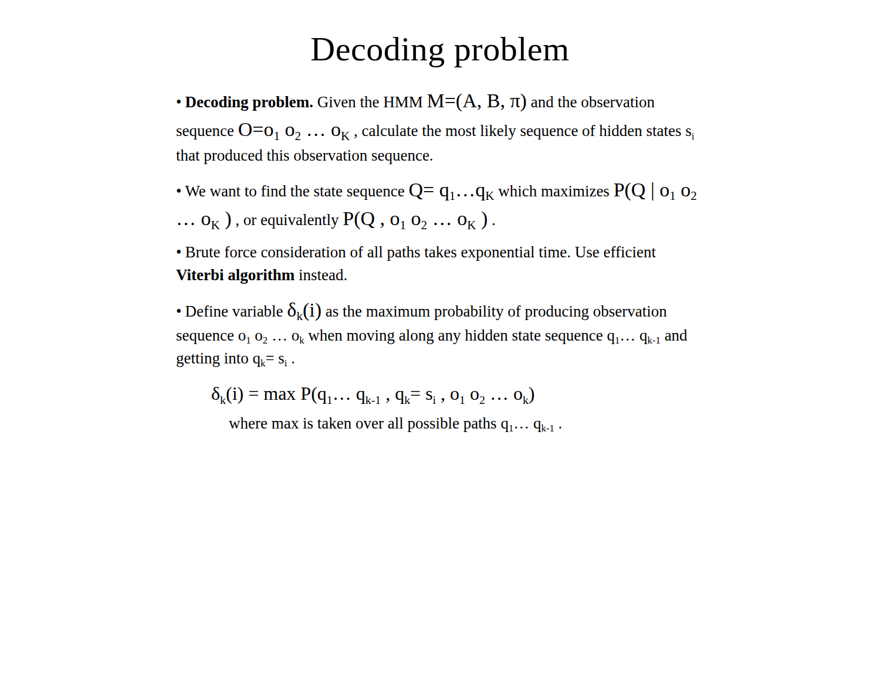Decoding problem
Decoding problem. Given the HMM M=(A, B, π) and the observation sequence O=o1 o2 … oK , calculate the most likely sequence of hidden states si that produced this observation sequence.
We want to find the state sequence Q= q1…qK which maximizes P(Q | o1 o2 … oK ) , or equivalently P(Q , o1 o2 … oK ) .
Brute force consideration of all paths takes exponential time. Use efficient Viterbi algorithm instead.
Define variable δk(i) as the maximum probability of producing observation sequence o1 o2 … ok when moving along any hidden state sequence q1… qk-1 and getting into qk= si .
δk(i) = max P(q1… qk-1 , qk= si , o1 o2 … ok)
where max is taken over all possible paths q1… qk-1 .